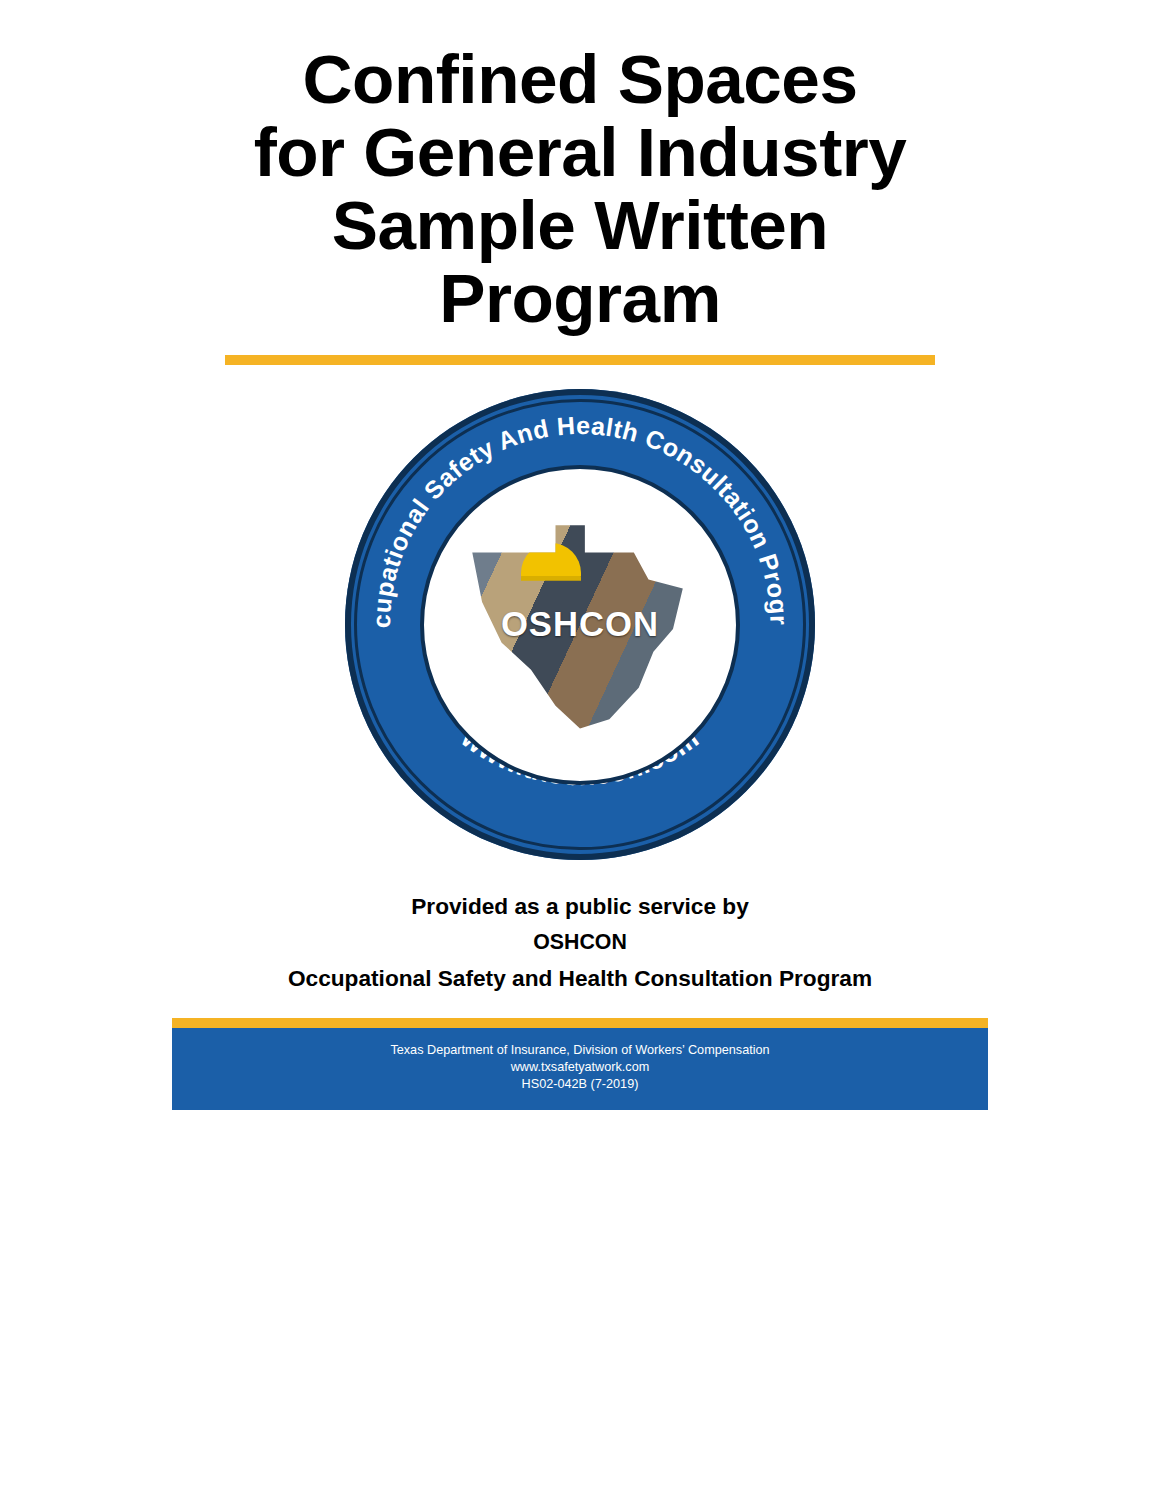Confined Spaces
for General Industry
Sample Written Program
Occupational Safety And Health Consultation Program www.txoshcon.com
OSHCON
Provided as a public service by
OSHCON
Occupational Safety and Health Consultation Program
Texas Department of Insurance, Division of Workers’ Compensation
www.txsafetyatwork.com
HS02-042B (7-2019)